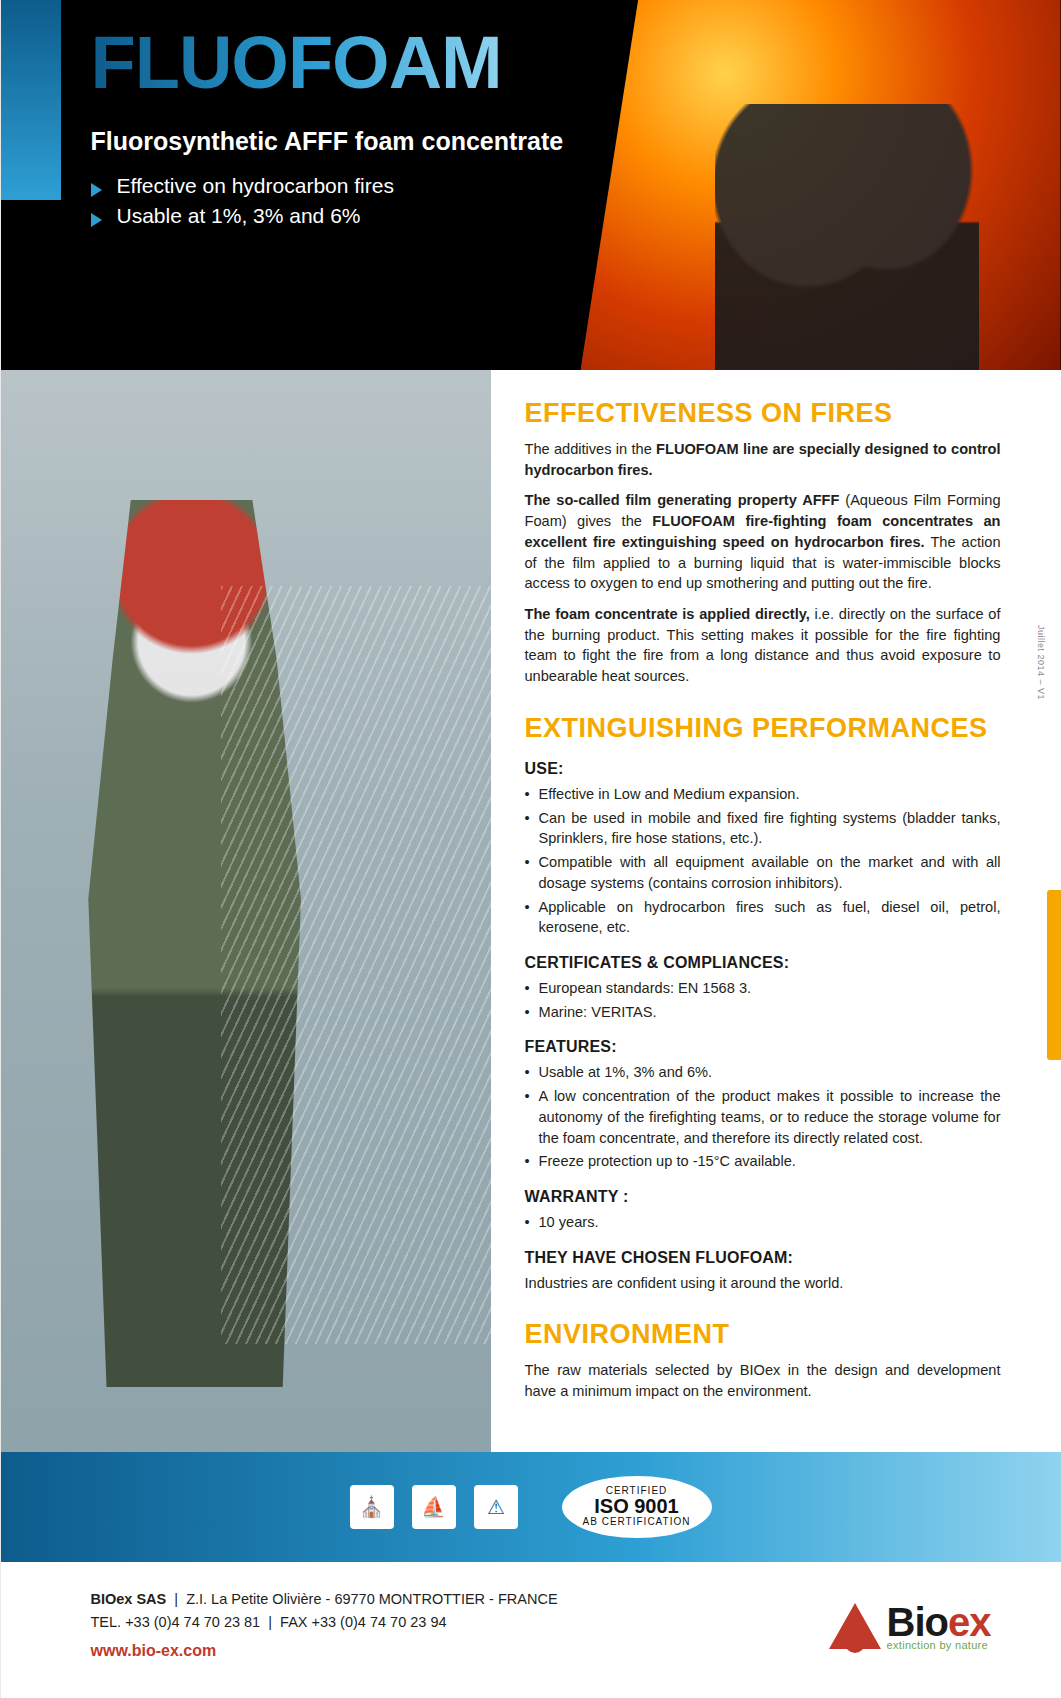FLUOFOAM
Fluorosynthetic AFFF foam concentrate
Effective on hydrocarbon fires
Usable at 1%, 3% and 6%
Juillet 2014 – V1
EFFECTIVENESS ON FIRES
The additives in the FLUOFOAM line are specially designed to control hydrocarbon fires.
The so-called film generating property AFFF (Aqueous Film Forming Foam) gives the FLUOFOAM fire-fighting foam concentrates an excellent fire extinguishing speed on hydrocarbon fires. The action of the film applied to a burning liquid that is water-immiscible blocks access to oxygen to end up smothering and putting out the fire.
The foam concentrate is applied directly, i.e. directly on the surface of the burning product. This setting makes it possible for the fire fighting team to fight the fire from a long distance and thus avoid exposure to unbearable heat sources.
EXTINGUISHING PERFORMANCES
USE:
Effective in Low and Medium expansion.
Can be used in mobile and fixed fire fighting systems (bladder tanks, Sprinklers, fire hose stations, etc.).
Compatible with all equipment available on the market and with all dosage systems (contains corrosion inhibitors).
Applicable on hydrocarbon fires such as fuel, diesel oil, petrol, kerosene, etc.
CERTIFICATES & COMPLIANCES:
European standards: EN 1568 3.
Marine: VERITAS.
FEATURES:
Usable at 1%, 3% and 6%.
A low concentration of the product makes it possible to increase the autonomy of the firefighting teams, or to reduce the storage volume for the foam concentrate, and therefore its directly related cost.
Freeze protection up to -15°C available.
WARRANTY :
10 years.
THEY HAVE CHOSEN FLUOFOAM:
Industries are confident using it around the world.
ENVIRONMENT
The raw materials selected by BIOex in the design and development have a minimum impact on the environment.
⛪
⛵
⚠
CERTIFIED ISO 9001 AB CERTIFICATION
BIOex SAS | Z.I. La Petite Olivière - 69770 MONTROTTIER - FRANCE
TEL. +33 (0)4 74 70 23 81 | FAX +33 (0)4 74 70 23 94 www.bio-ex.com
Bio ex
extinction by nature